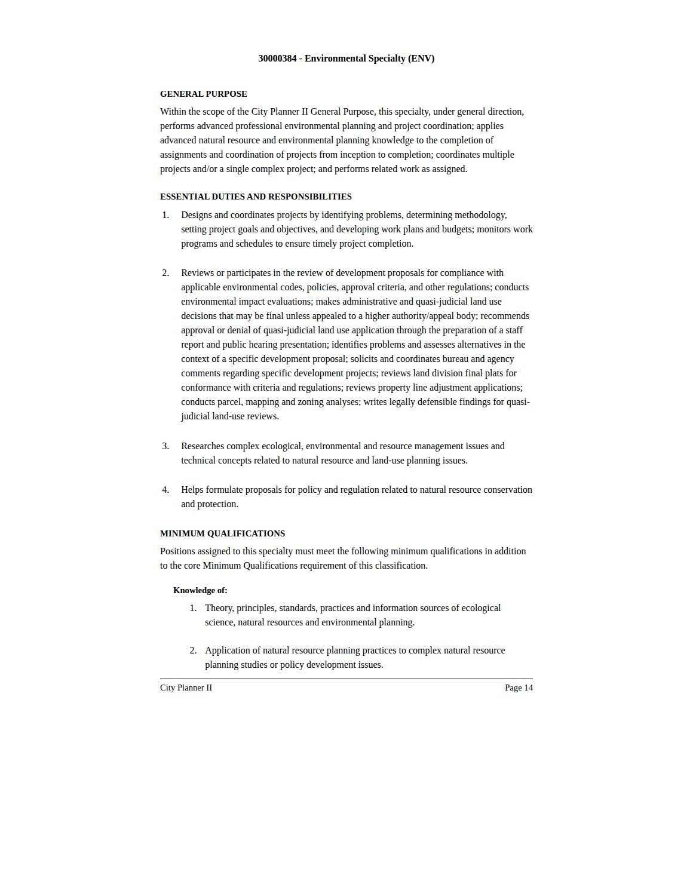30000384 - Environmental Specialty (ENV)
General Purpose
Within the scope of the City Planner II General Purpose, this specialty, under general direction, performs advanced professional environmental planning and project coordination; applies advanced natural resource and environmental planning knowledge to the completion of assignments and coordination of projects from inception to completion; coordinates multiple projects and/or a single complex project; and performs related work as assigned.
Essential Duties and Responsibilities
Designs and coordinates projects by identifying problems, determining methodology, setting project goals and objectives, and developing work plans and budgets; monitors work programs and schedules to ensure timely project completion.
Reviews or participates in the review of development proposals for compliance with applicable environmental codes, policies, approval criteria, and other regulations; conducts environmental impact evaluations; makes administrative and quasi-judicial land use decisions that may be final unless appealed to a higher authority/appeal body; recommends approval or denial of quasi-judicial land use application through the preparation of a staff report and public hearing presentation; identifies problems and assesses alternatives in the context of a specific development proposal; solicits and coordinates bureau and agency comments regarding specific development projects; reviews land division final plats for conformance with criteria and regulations; reviews property line adjustment applications; conducts parcel, mapping and zoning analyses; writes legally defensible findings for quasi-judicial land-use reviews.
Researches complex ecological, environmental and resource management issues and technical concepts related to natural resource and land-use planning issues.
Helps formulate proposals for policy and regulation related to natural resource conservation and protection.
Minimum Qualifications
Positions assigned to this specialty must meet the following minimum qualifications in addition to the core Minimum Qualifications requirement of this classification.
Knowledge of:
Theory, principles, standards, practices and information sources of ecological science, natural resources and environmental planning.
Application of natural resource planning practices to complex natural resource planning studies or policy development issues.
City Planner II Page 14